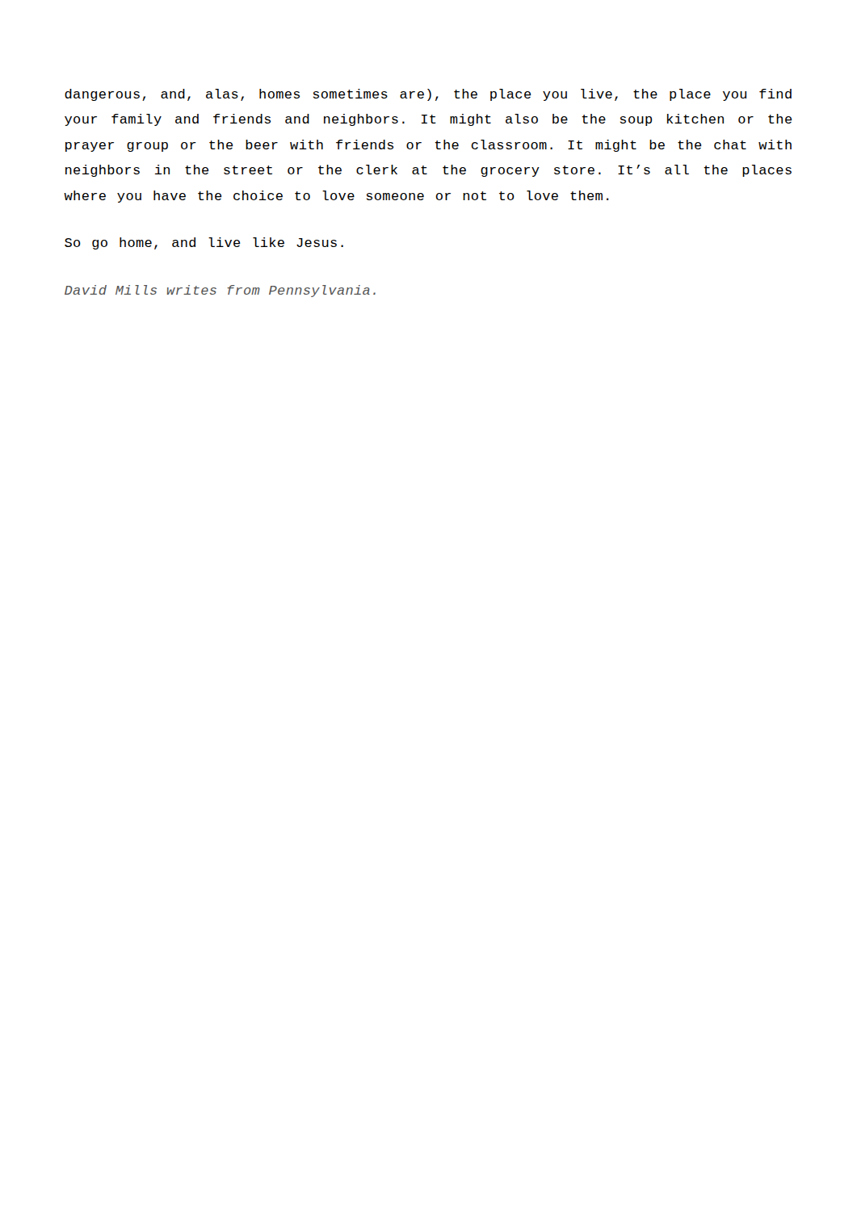dangerous, and, alas, homes sometimes are), the place you live, the place you find your family and friends and neighbors. It might also be the soup kitchen or the prayer group or the beer with friends or the classroom. It might be the chat with neighbors in the street or the clerk at the grocery store. It’s all the places where you have the choice to love someone or not to love them.
So go home, and live like Jesus.
David Mills writes from Pennsylvania.